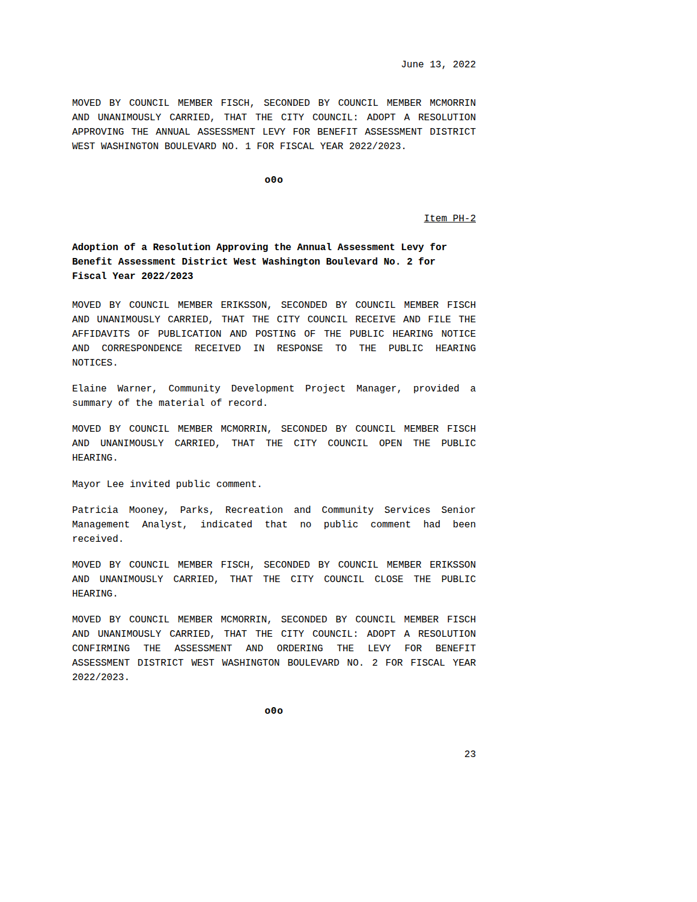June 13, 2022
Moved by Council Member Fisch, seconded by Council Member McMorrin and unanimously carried, that the City Council: adopt a resolution approving the annual assessment levy for Benefit Assessment District West Washington Boulevard No. 1 for Fiscal Year 2022/2023.
o0o
Item PH-2
Adoption of a Resolution Approving the Annual Assessment Levy for Benefit Assessment District West Washington Boulevard No. 2 for Fiscal Year 2022/2023
Moved by Council Member Eriksson, seconded by Council Member Fisch and unanimously carried, that the City Council receive and file the affidavits of publication and posting of the public hearing notice and correspondence received in response to the public hearing notices.
Elaine Warner, Community Development Project Manager, provided a summary of the material of record.
Moved by Council Member McMorrin, seconded by Council Member Fisch and unanimously carried, that the City Council open the public hearing.
Mayor Lee invited public comment.
Patricia Mooney, Parks, Recreation and Community Services Senior Management Analyst, indicated that no public comment had been received.
Moved by Council Member Fisch, seconded by Council Member Eriksson and unanimously carried, that the City Council close the public hearing.
Moved by Council Member McMorrin, seconded by Council Member Fisch and unanimously carried, that the City Council: adopt a resolution confirming the assessment and ordering the levy for Benefit Assessment District West Washington Boulevard No. 2 for Fiscal Year 2022/2023.
o0o
23